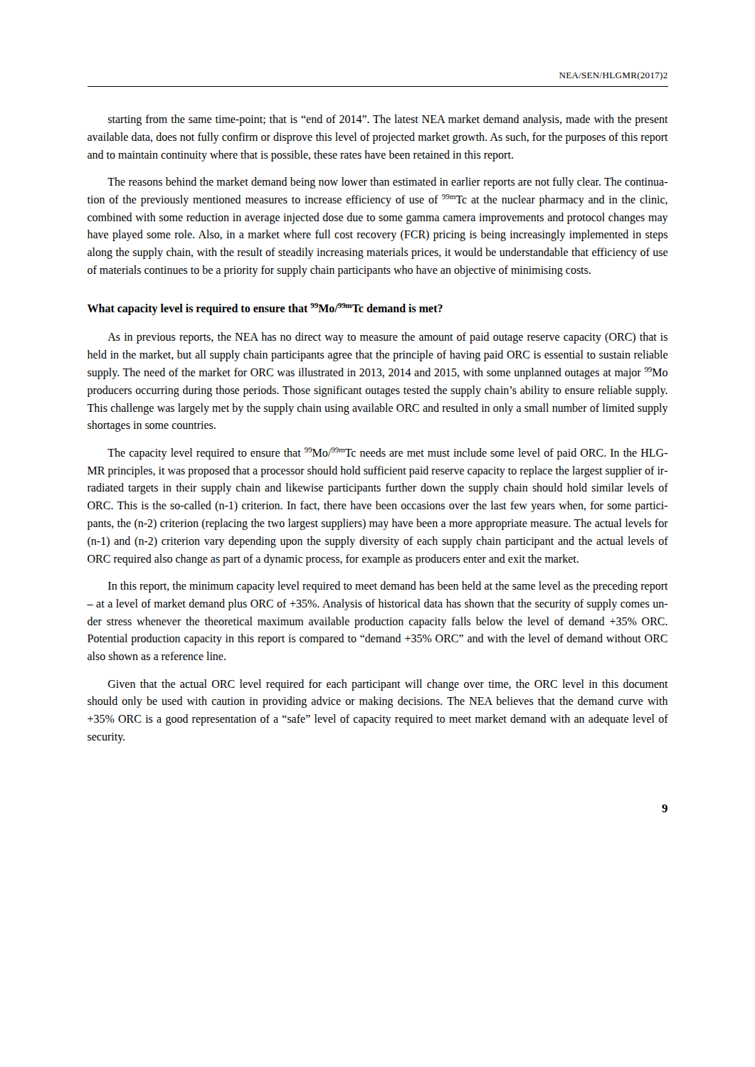NEA/SEN/HLGMR(2017)2
starting from the same time-point; that is “end of 2014”. The latest NEA market demand analysis, made with the present available data, does not fully confirm or disprove this level of projected market growth. As such, for the purposes of this report and to maintain continuity where that is possible, these rates have been retained in this report.
The reasons behind the market demand being now lower than estimated in earlier reports are not fully clear. The continuation of the previously mentioned measures to increase efficiency of use of 99mTc at the nuclear pharmacy and in the clinic, combined with some reduction in average injected dose due to some gamma camera improvements and protocol changes may have played some role. Also, in a market where full cost recovery (FCR) pricing is being increasingly implemented in steps along the supply chain, with the result of steadily increasing materials prices, it would be understandable that efficiency of use of materials continues to be a priority for supply chain participants who have an objective of minimising costs.
What capacity level is required to ensure that 99Mo/99mTc demand is met?
As in previous reports, the NEA has no direct way to measure the amount of paid outage reserve capacity (ORC) that is held in the market, but all supply chain participants agree that the principle of having paid ORC is essential to sustain reliable supply. The need of the market for ORC was illustrated in 2013, 2014 and 2015, with some unplanned outages at major 99Mo producers occurring during those periods. Those significant outages tested the supply chain’s ability to ensure reliable supply. This challenge was largely met by the supply chain using available ORC and resulted in only a small number of limited supply shortages in some countries.
The capacity level required to ensure that 99Mo/99mTc needs are met must include some level of paid ORC. In the HLG-MR principles, it was proposed that a processor should hold sufficient paid reserve capacity to replace the largest supplier of irradiated targets in their supply chain and likewise participants further down the supply chain should hold similar levels of ORC. This is the so-called (n-1) criterion. In fact, there have been occasions over the last few years when, for some participants, the (n-2) criterion (replacing the two largest suppliers) may have been a more appropriate measure. The actual levels for (n-1) and (n-2) criterion vary depending upon the supply diversity of each supply chain participant and the actual levels of ORC required also change as part of a dynamic process, for example as producers enter and exit the market.
In this report, the minimum capacity level required to meet demand has been held at the same level as the preceding report – at a level of market demand plus ORC of +35%. Analysis of historical data has shown that the security of supply comes under stress whenever the theoretical maximum available production capacity falls below the level of demand +35% ORC. Potential production capacity in this report is compared to “demand +35% ORC” and with the level of demand without ORC also shown as a reference line.
Given that the actual ORC level required for each participant will change over time, the ORC level in this document should only be used with caution in providing advice or making decisions. The NEA believes that the demand curve with +35% ORC is a good representation of a “safe” level of capacity required to meet market demand with an adequate level of security.
9